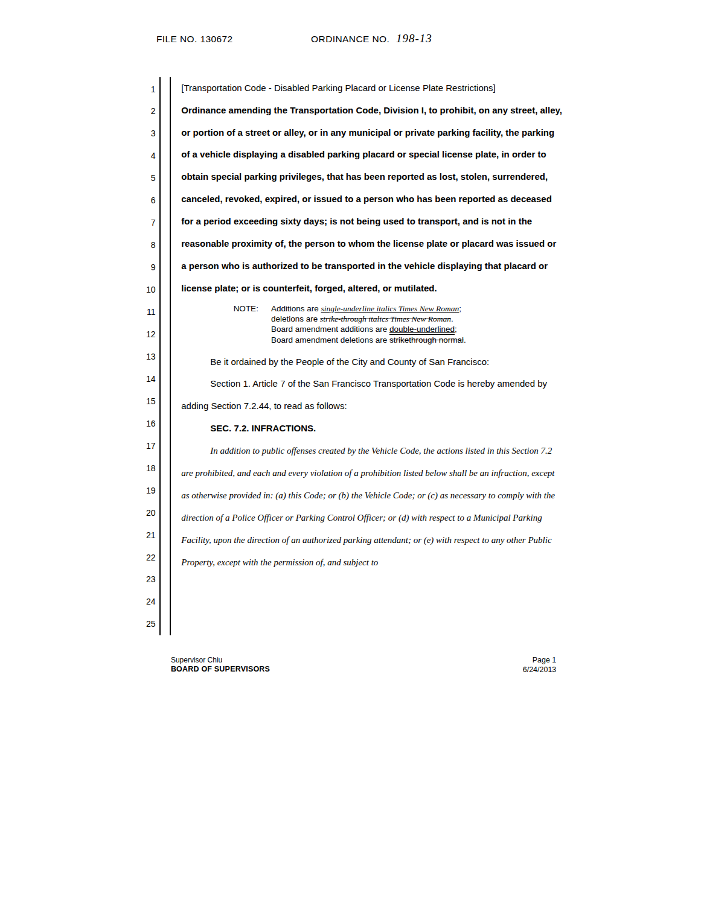FILE NO. 130672 ORDINANCE NO. 198‑13
1 2 3 4 5 6 7 8 9 10 11 12 13 14 15 16 17 18 19 20 21 22 23 24 25
[Transportation Code - Disabled Parking Placard or License Plate Restrictions]
Ordinance amending the Transportation Code, Division I, to prohibit, on any street, alley, or portion of a street or alley, or in any municipal or private parking facility, the parking of a vehicle displaying a disabled parking placard or special license plate, in order to obtain special parking privileges, that has been reported as lost, stolen, surrendered, canceled, revoked, expired, or issued to a person who has been reported as deceased for a period exceeding sixty days; is not being used to transport, and is not in the reasonable proximity of, the person to whom the license plate or placard was issued or a person who is authorized to be transported in the vehicle displaying that placard or license plate; or is counterfeit, forged, altered, or mutilated.
NOTE:
Additions are single-underline italics Times New Roman;
deletions are strike-through italics Times New Roman.
Board amendment additions are double-underlined;
Board amendment deletions are strikethrough normal.
Be it ordained by the People of the City and County of San Francisco:
Section 1. Article 7 of the San Francisco Transportation Code is hereby amended by adding Section 7.2.44, to read as follows:
SEC. 7.2. INFRACTIONS.
In addition to public offenses created by the Vehicle Code, the actions listed in this Section 7.2 are prohibited, and each and every violation of a prohibition listed below shall be an infraction, except as otherwise provided in: (a) this Code; or (b) the Vehicle Code; or (c) as necessary to comply with the direction of a Police Officer or Parking Control Officer; or (d) with respect to a Municipal Parking Facility, upon the direction of an authorized parking attendant; or (e) with respect to any other Public Property, except with the permission of, and subject to
Supervisor Chiu
BOARD OF SUPERVISORS
Page 1 6/24/2013